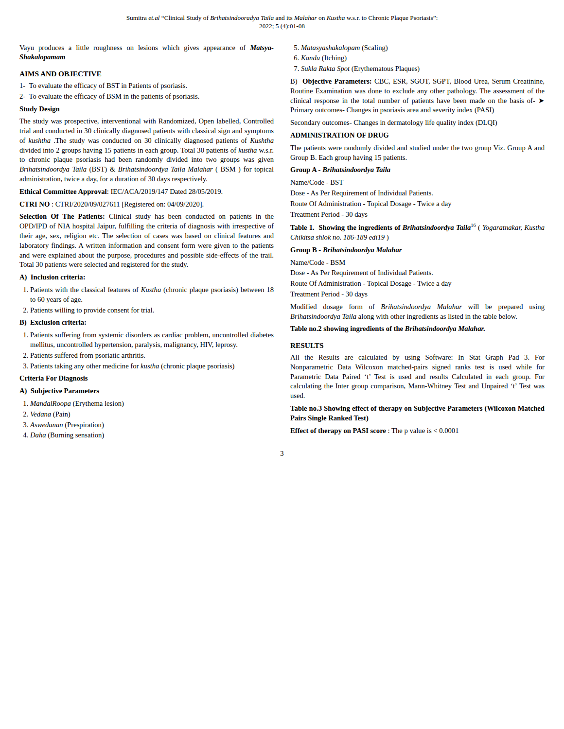Sumitra et.al “Clinical Study of Brihatsindooradya Taila and its Malahar on Kustha w.s.r. to Chronic Plaque Psoriasis”:
2022; 5 (4):01-08
Vayu produces a little roughness on lesions which gives appearance of Matsya-Shakalopamam
AIMS AND OBJECTIVE
1- To evaluate the efficacy of BST in Patients of psoriasis.
2- To evaluate the efficacy of BSM in the patients of psoriasis.
Study Design
The study was prospective, interventional with Randomized, Open labelled, Controlled trial and conducted in 30 clinically diagnosed patients with classical sign and symptoms of kushtha .The study was conducted on 30 clinically diagnosed patients of Kushtha divided into 2 groups having 15 patients in each group. Total 30 patients of kustha w.s.r. to chronic plaque psoriasis had been randomly divided into two groups was given Brihatsindoordya Taila (BST) & Brihatsindoordya Taila Malahar ( BSM ) for topical administration, twice a day, for a duration of 30 days respectively.
Ethical Committee Approval: IEC/ACA/2019/147 Dated 28/05/2019.
CTRI NO : CTRI/2020/09/027611 [Registered on: 04/09/2020].
Selection Of The Patients: Clinical study has been conducted on patients in the OPD/IPD of NIA hospital Jaipur, fulfilling the criteria of diagnosis with irrespective of their age, sex, religion etc. The selection of cases was based on clinical features and laboratory findings. A written information and consent form were given to the patients and were explained about the purpose, procedures and possible side-effects of the trail. Total 30 patients were selected and registered for the study.
A) Inclusion criteria:
Patients with the classical features of Kustha (chronic plaque psoriasis) between 18 to 60 years of age.
Patients willing to provide consent for trial.
B) Exclusion criteria:
Patients suffering from systemic disorders as cardiac problem, uncontrolled diabetes mellitus, uncontrolled hypertension, paralysis, malignancy, HIV, leprosy.
Patients suffered from psoriatic arthritis.
Patients taking any other medicine for kustha (chronic plaque psoriasis)
Criteria For Diagnosis
A) Subjective Parameters
MandalRoopa (Erythema lesion)
Vedana (Pain)
Aswedanan (Prespiration)
Daha (Burning sensation)
Matasyashakalopam (Scaling)
Kandu (Itching)
Sukla Rakta Spot (Erythematous Plaques)
B) Objective Parameters: CBC, ESR, SGOT, SGPT, Blood Urea, Serum Creatinine, Routine Examination was done to exclude any other pathology. The assessment of the clinical response in the total number of patients have been made on the basis of- ➤ Primary outcomes- Changes in psoriasis area and severity index (PASI)
Secondary outcomes- Changes in dermatology life quality index (DLQI)
ADMINISTRATION OF DRUG
The patients were randomly divided and studied under the two group Viz. Group A and Group B. Each group having 15 patients.
Group A - Brihatsindoordya Taila
Name/Code - BST
Dose - As Per Requirement of Individual Patients.
Route Of Administration - Topical Dosage - Twice a day
Treatment Period - 30 days
Table 1. Showing the ingredients of Brihatsindoordya Taila16 ( Yogaratnakar, Kustha Chikitsa shlok no. 186-189 edi19 )
Group B - Brihatsindoordya Malahar
Name/Code - BSM
Dose - As Per Requirement of Individual Patients.
Route Of Administration - Topical Dosage - Twice a day
Treatment Period - 30 days
Modified dosage form of Brihatsindoordya Malahar will be prepared using Brihatsindoordya Taila along with other ingredients as listed in the table below.
Table no.2 showing ingredients of the Brihatsindoordya Malahar.
RESULTS
All the Results are calculated by using Software: In Stat Graph Pad 3. For Nonparametric Data Wilcoxon matched-pairs signed ranks test is used while for Parametric Data Paired ‘t’ Test is used and results Calculated in each group. For calculating the Inter group comparison, Mann-Whitney Test and Unpaired ‘t’ Test was used.
Table no.3 Showing effect of therapy on Subjective Parameters (Wilcoxon Matched Pairs Single Ranked Test)
Effect of therapy on PASI score : The p value is < 0.0001
3